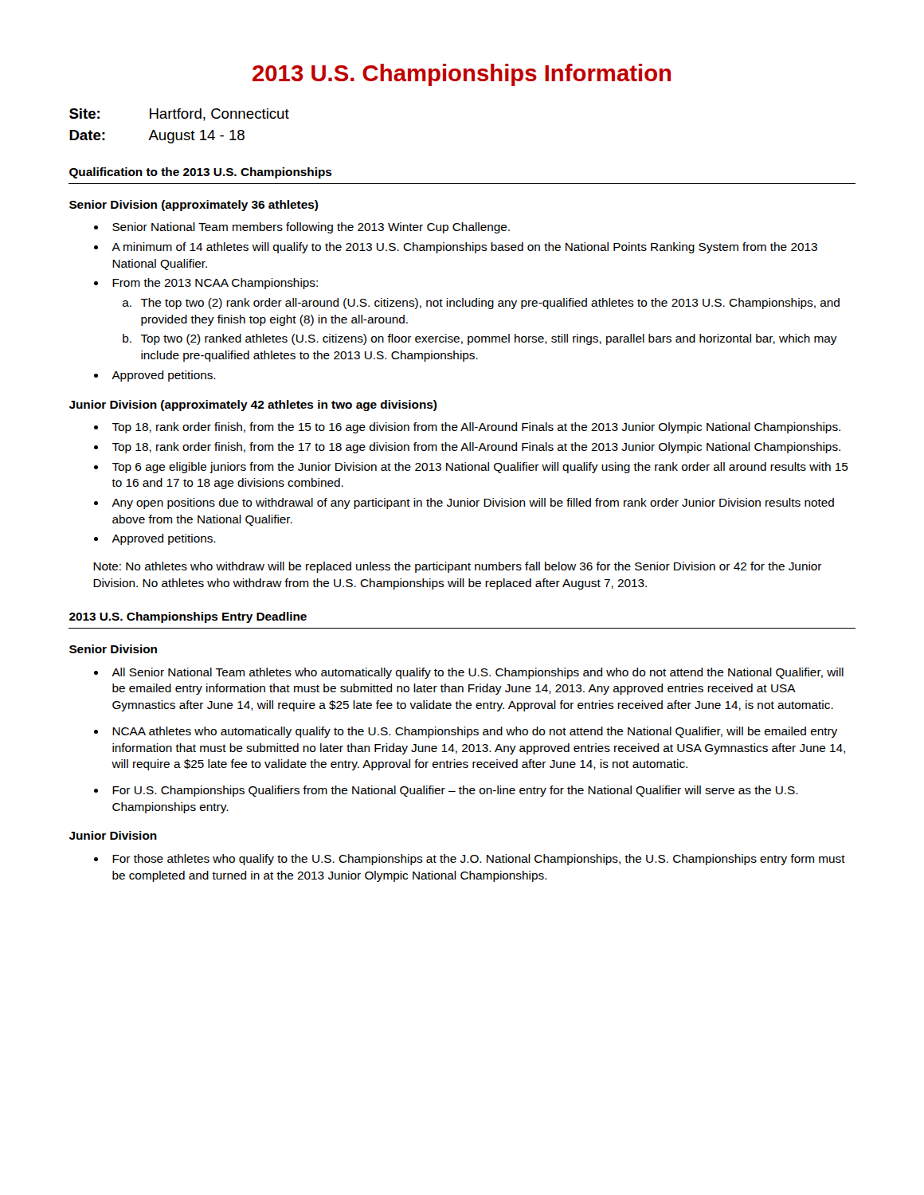2013 U.S. Championships Information
| Site: | Hartford, Connecticut |
| Date: | August 14 - 18 |
Qualification to the 2013 U.S. Championships
Senior Division (approximately 36 athletes)
Senior National Team members following the 2013 Winter Cup Challenge.
A minimum of 14 athletes will qualify to the 2013 U.S. Championships based on the National Points Ranking System from the 2013 National Qualifier.
From the 2013 NCAA Championships:
The top two (2) rank order all-around (U.S. citizens), not including any pre-qualified athletes to the 2013 U.S. Championships, and provided they finish top eight (8) in the all-around.
Top two (2) ranked athletes (U.S. citizens) on floor exercise, pommel horse, still rings, parallel bars and horizontal bar, which may include pre-qualified athletes to the 2013 U.S. Championships.
Approved petitions.
Junior Division (approximately 42 athletes in two age divisions)
Top 18, rank order finish, from the 15 to 16 age division from the All-Around Finals at the 2013 Junior Olympic National Championships.
Top 18, rank order finish, from the 17 to 18 age division from the All-Around Finals at the 2013 Junior Olympic National Championships.
Top 6 age eligible juniors from the Junior Division at the 2013 National Qualifier will qualify using the rank order all around results with 15 to 16 and 17 to 18 age divisions combined.
Any open positions due to withdrawal of any participant in the Junior Division will be filled from rank order Junior Division results noted above from the National Qualifier.
Approved petitions.
Note: No athletes who withdraw will be replaced unless the participant numbers fall below 36 for the Senior Division or 42 for the Junior Division. No athletes who withdraw from the U.S. Championships will be replaced after August 7, 2013.
2013 U.S. Championships Entry Deadline
Senior Division
All Senior National Team athletes who automatically qualify to the U.S. Championships and who do not attend the National Qualifier, will be emailed entry information that must be submitted no later than Friday June 14, 2013. Any approved entries received at USA Gymnastics after June 14, will require a $25 late fee to validate the entry. Approval for entries received after June 14, is not automatic.
NCAA athletes who automatically qualify to the U.S. Championships and who do not attend the National Qualifier, will be emailed entry information that must be submitted no later than Friday June 14, 2013. Any approved entries received at USA Gymnastics after June 14, will require a $25 late fee to validate the entry. Approval for entries received after June 14, is not automatic.
For U.S. Championships Qualifiers from the National Qualifier – the on-line entry for the National Qualifier will serve as the U.S. Championships entry.
Junior Division
For those athletes who qualify to the U.S. Championships at the J.O. National Championships, the U.S. Championships entry form must be completed and turned in at the 2013 Junior Olympic National Championships.